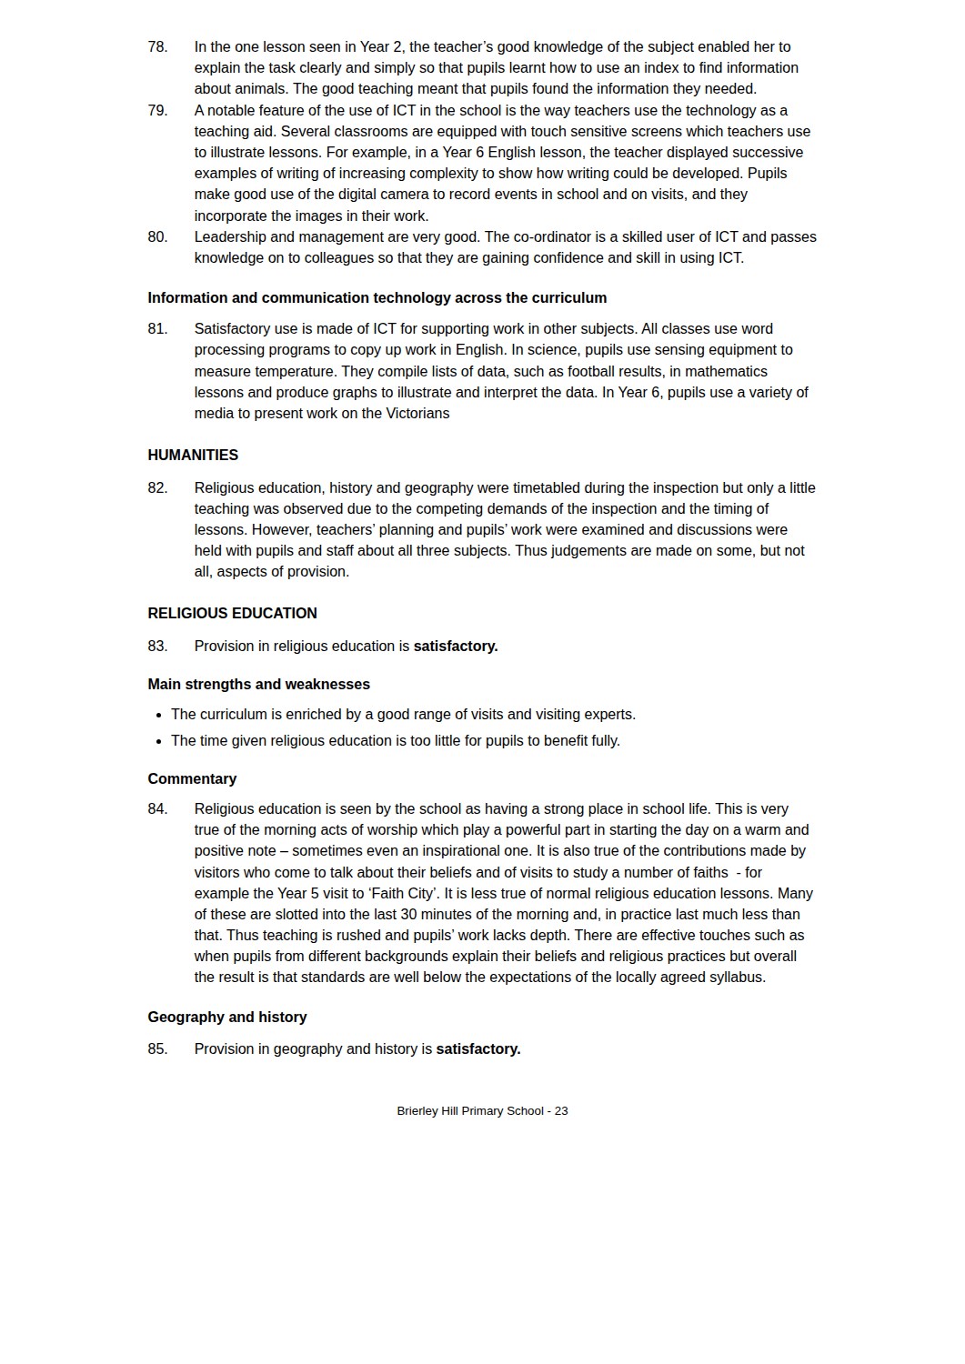78. In the one lesson seen in Year 2, the teacher’s good knowledge of the subject enabled her to explain the task clearly and simply so that pupils learnt how to use an index to find information about animals. The good teaching meant that pupils found the information they needed.
79. A notable feature of the use of ICT in the school is the way teachers use the technology as a teaching aid. Several classrooms are equipped with touch sensitive screens which teachers use to illustrate lessons. For example, in a Year 6 English lesson, the teacher displayed successive examples of writing of increasing complexity to show how writing could be developed. Pupils make good use of the digital camera to record events in school and on visits, and they incorporate the images in their work.
80. Leadership and management are very good. The co-ordinator is a skilled user of ICT and passes knowledge on to colleagues so that they are gaining confidence and skill in using ICT.
Information and communication technology across the curriculum
81. Satisfactory use is made of ICT for supporting work in other subjects. All classes use word processing programs to copy up work in English. In science, pupils use sensing equipment to measure temperature. They compile lists of data, such as football results, in mathematics lessons and produce graphs to illustrate and interpret the data. In Year 6, pupils use a variety of media to present work on the Victorians
HUMANITIES
82. Religious education, history and geography were timetabled during the inspection but only a little teaching was observed due to the competing demands of the inspection and the timing of lessons. However, teachers’ planning and pupils’ work were examined and discussions were held with pupils and staff about all three subjects. Thus judgements are made on some, but not all, aspects of provision.
RELIGIOUS EDUCATION
83. Provision in religious education is satisfactory.
Main strengths and weaknesses
The curriculum is enriched by a good range of visits and visiting experts.
The time given religious education is too little for pupils to benefit fully.
Commentary
84. Religious education is seen by the school as having a strong place in school life. This is very true of the morning acts of worship which play a powerful part in starting the day on a warm and positive note – sometimes even an inspirational one. It is also true of the contributions made by visitors who come to talk about their beliefs and of visits to study a number of faiths - for example the Year 5 visit to ‘Faith City’. It is less true of normal religious education lessons. Many of these are slotted into the last 30 minutes of the morning and, in practice last much less than that. Thus teaching is rushed and pupils’ work lacks depth. There are effective touches such as when pupils from different backgrounds explain their beliefs and religious practices but overall the result is that standards are well below the expectations of the locally agreed syllabus.
Geography and history
85. Provision in geography and history is satisfactory.
Brierley Hill Primary School - 23